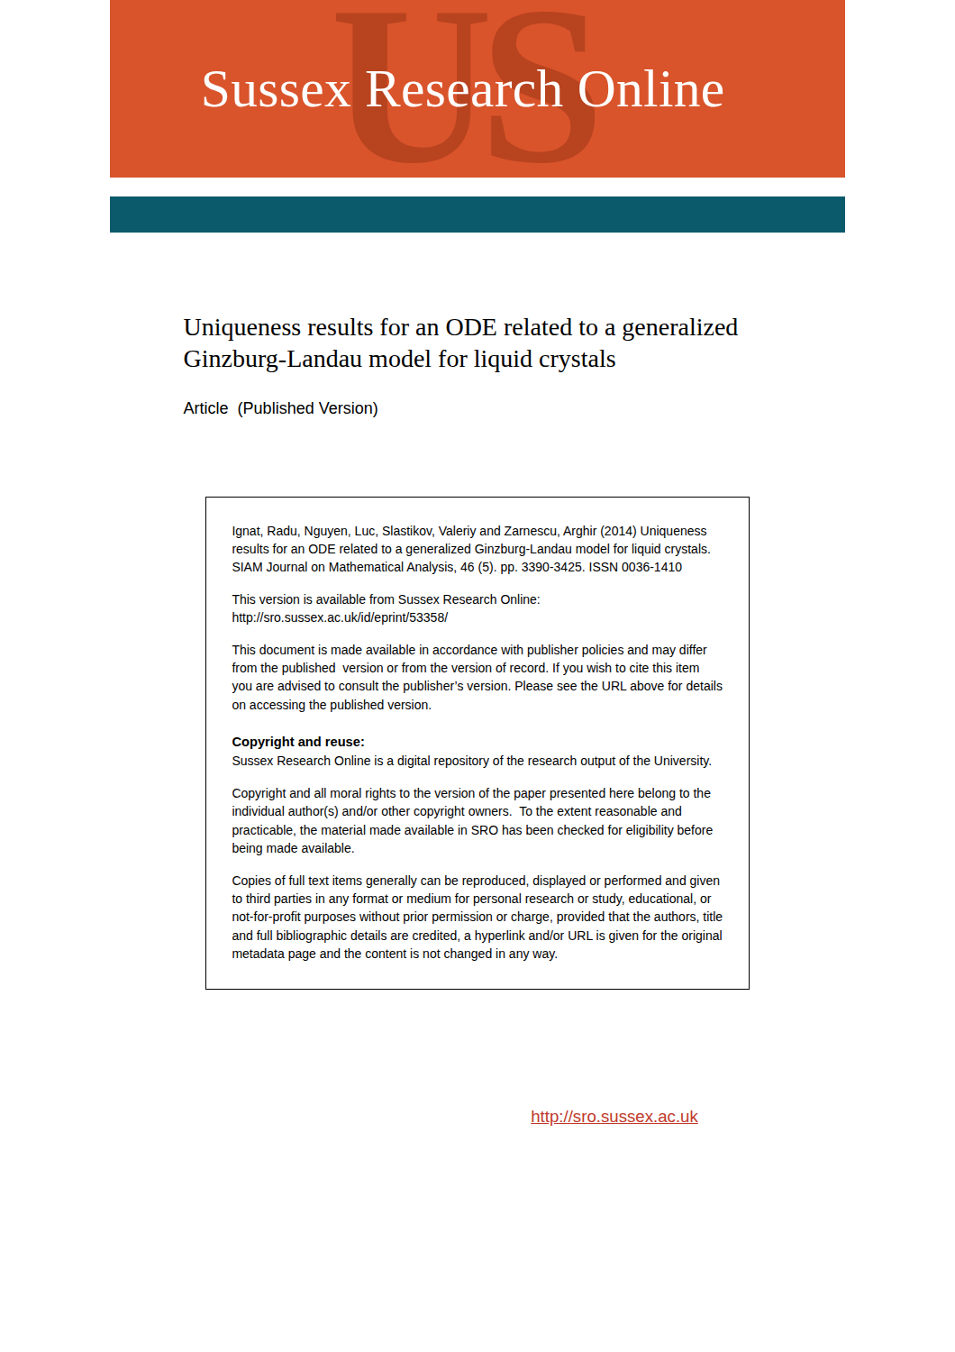US
Sussex Research Online
Uniqueness results for an ODE related to a generalized Ginzburg-Landau model for liquid crystals
Article (Published Version)
Ignat, Radu, Nguyen, Luc, Slastikov, Valeriy and Zarnescu, Arghir (2014) Uniqueness results for an ODE related to a generalized Ginzburg-Landau model for liquid crystals. SIAM Journal on Mathematical Analysis, 46 (5). pp. 3390-3425. ISSN 0036-1410
This version is available from Sussex Research Online: http://sro.sussex.ac.uk/id/eprint/53358/
This document is made available in accordance with publisher policies and may differ from the published version or from the version of record. If you wish to cite this item you are advised to consult the publisher’s version. Please see the URL above for details on accessing the published version.
Copyright and reuse:
Sussex Research Online is a digital repository of the research output of the University.
Copyright and all moral rights to the version of the paper presented here belong to the individual author(s) and/or other copyright owners. To the extent reasonable and practicable, the material made available in SRO has been checked for eligibility before being made available.
Copies of full text items generally can be reproduced, displayed or performed and given to third parties in any format or medium for personal research or study, educational, or not-for-profit purposes without prior permission or charge, provided that the authors, title and full bibliographic details are credited, a hyperlink and/or URL is given for the original metadata page and the content is not changed in any way.
http://sro.sussex.ac.uk